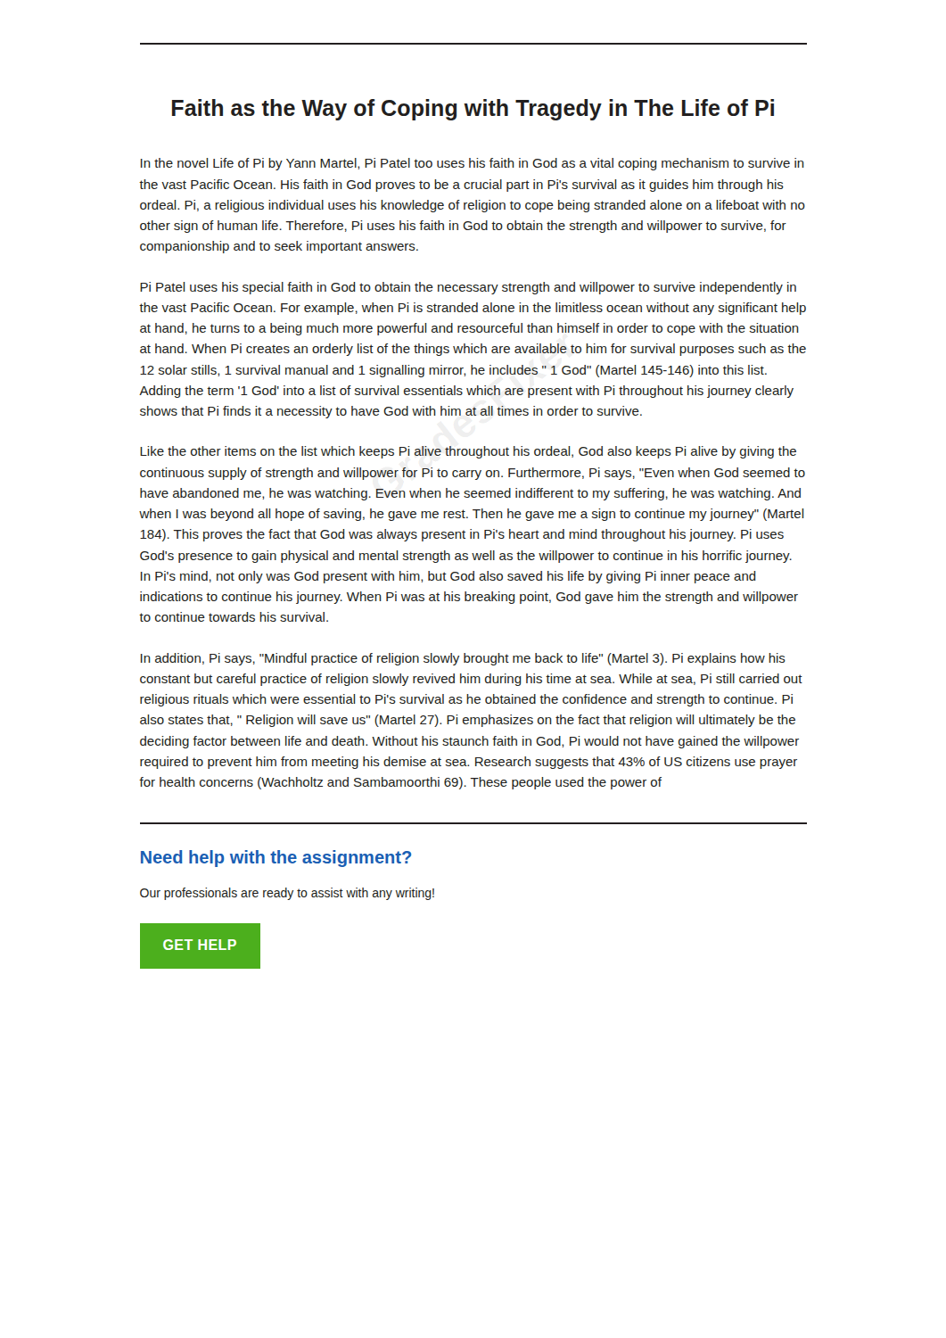Faith as the Way of Coping with Tragedy in The Life of Pi
GradesFixer
In the novel Life of Pi by Yann Martel, Pi Patel too uses his faith in God as a vital coping mechanism to survive in the vast Pacific Ocean. His faith in God proves to be a crucial part in Pi's survival as it guides him through his ordeal. Pi, a religious individual uses his knowledge of religion to cope being stranded alone on a lifeboat with no other sign of human life. Therefore, Pi uses his faith in God to obtain the strength and willpower to survive, for companionship and to seek important answers.
Pi Patel uses his special faith in God to obtain the necessary strength and willpower to survive independently in the vast Pacific Ocean. For example, when Pi is stranded alone in the limitless ocean without any significant help at hand, he turns to a being much more powerful and resourceful than himself in order to cope with the situation at hand. When Pi creates an orderly list of the things which are available to him for survival purposes such as the 12 solar stills, 1 survival manual and 1 signalling mirror, he includes " 1 God" (Martel 145-146) into this list. Adding the term '1 God' into a list of survival essentials which are present with Pi throughout his journey clearly shows that Pi finds it a necessity to have God with him at all times in order to survive.
Like the other items on the list which keeps Pi alive throughout his ordeal, God also keeps Pi alive by giving the continuous supply of strength and willpower for Pi to carry on. Furthermore, Pi says, "Even when God seemed to have abandoned me, he was watching. Even when he seemed indifferent to my suffering, he was watching. And when I was beyond all hope of saving, he gave me rest. Then he gave me a sign to continue my journey" (Martel 184). This proves the fact that God was always present in Pi's heart and mind throughout his journey. Pi uses God's presence to gain physical and mental strength as well as the willpower to continue in his horrific journey. In Pi's mind, not only was God present with him, but God also saved his life by giving Pi inner peace and indications to continue his journey. When Pi was at his breaking point, God gave him the strength and willpower to continue towards his survival.
In addition, Pi says, "Mindful practice of religion slowly brought me back to life" (Martel 3). Pi explains how his constant but careful practice of religion slowly revived him during his time at sea. While at sea, Pi still carried out religious rituals which were essential to Pi's survival as he obtained the confidence and strength to continue. Pi also states that, " Religion will save us" (Martel 27). Pi emphasizes on the fact that religion will ultimately be the deciding factor between life and death. Without his staunch faith in God, Pi would not have gained the willpower required to prevent him from meeting his demise at sea. Research suggests that 43% of US citizens use prayer for health concerns (Wachholtz and Sambamoorthi 69). These people used the power of
Need help with the assignment?
Our professionals are ready to assist with any writing!
GET HELP